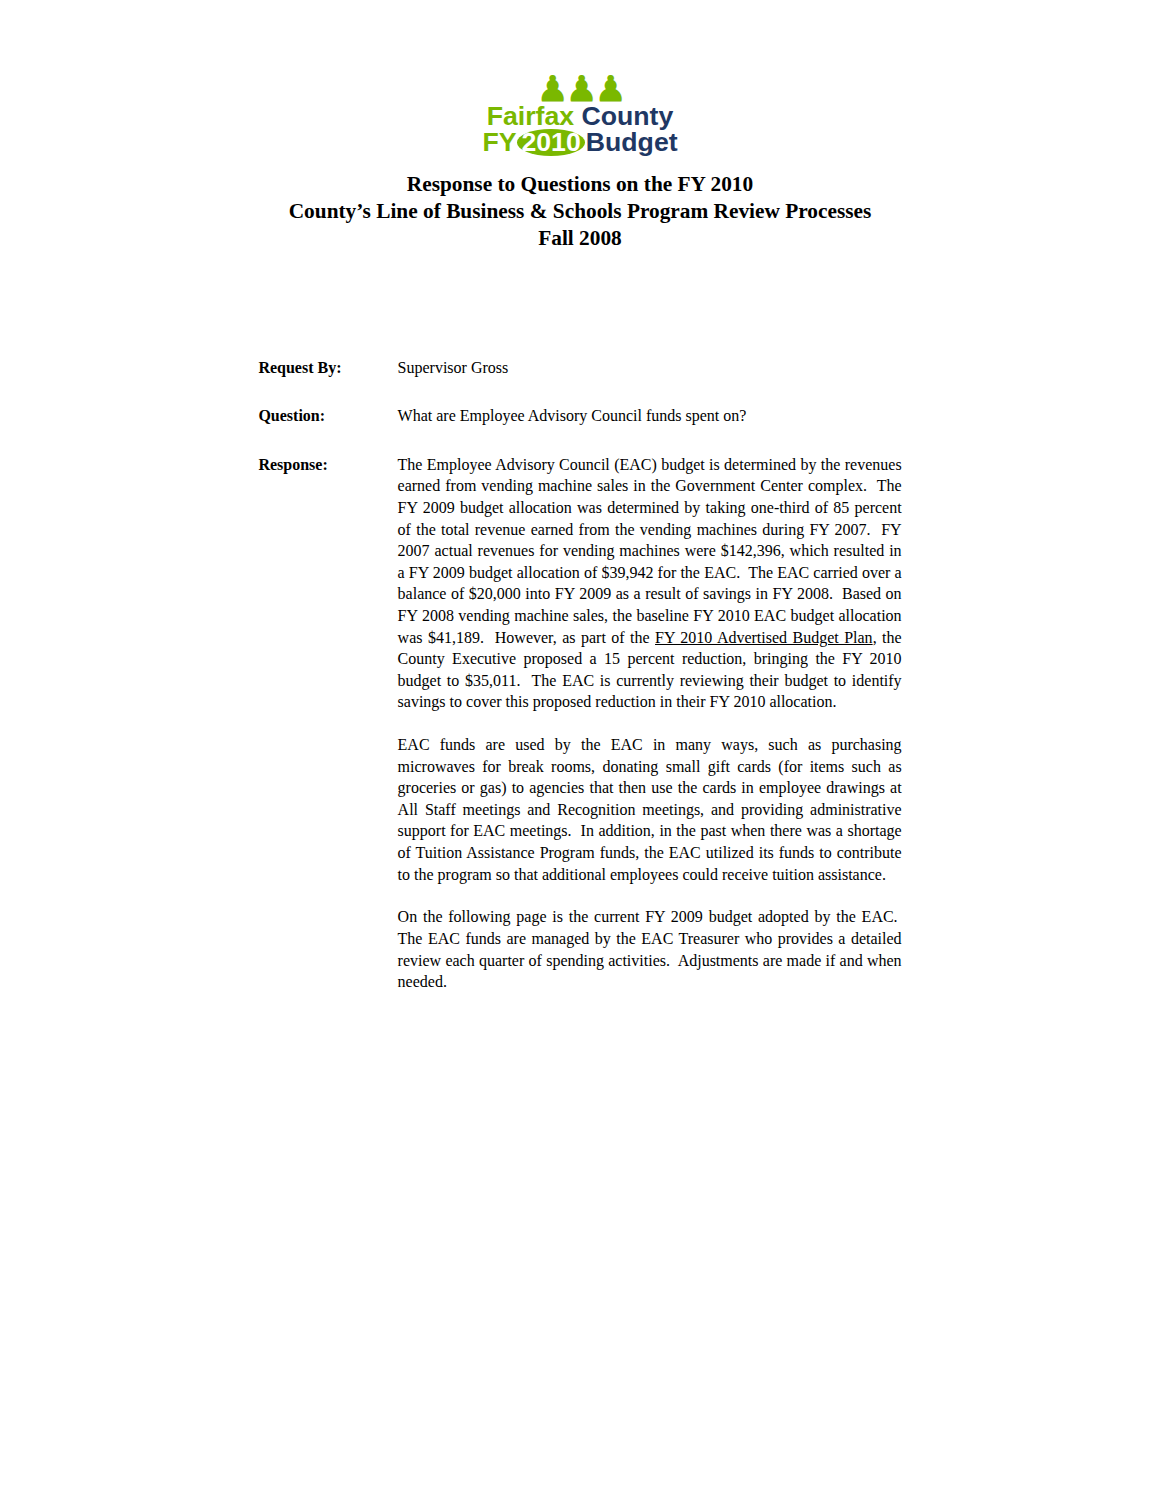♟♟♟ Fairfax County FY 2010 Budget
Response to Questions on the FY 2010
County’s Line of Business & Schools Program Review Processes
Fall 2008
Request By:
Supervisor Gross
Question:
What are Employee Advisory Council funds spent on?
Response:
The Employee Advisory Council (EAC) budget is determined by the revenues earned from vending machine sales in the Government Center complex. The FY 2009 budget allocation was determined by taking one-third of 85 percent of the total revenue earned from the vending machines during FY 2007. FY 2007 actual revenues for vending machines were $142,396, which resulted in a FY 2009 budget allocation of $39,942 for the EAC. The EAC carried over a balance of $20,000 into FY 2009 as a result of savings in FY 2008. Based on FY 2008 vending machine sales, the baseline FY 2010 EAC budget allocation was $41,189. However, as part of the FY 2010 Advertised Budget Plan, the County Executive proposed a 15 percent reduction, bringing the FY 2010 budget to $35,011. The EAC is currently reviewing their budget to identify savings to cover this proposed reduction in their FY 2010 allocation.
EAC funds are used by the EAC in many ways, such as purchasing microwaves for break rooms, donating small gift cards (for items such as groceries or gas) to agencies that then use the cards in employee drawings at All Staff meetings and Recognition meetings, and providing administrative support for EAC meetings. In addition, in the past when there was a shortage of Tuition Assistance Program funds, the EAC utilized its funds to contribute to the program so that additional employees could receive tuition assistance.
On the following page is the current FY 2009 budget adopted by the EAC. The EAC funds are managed by the EAC Treasurer who provides a detailed review each quarter of spending activities. Adjustments are made if and when needed.